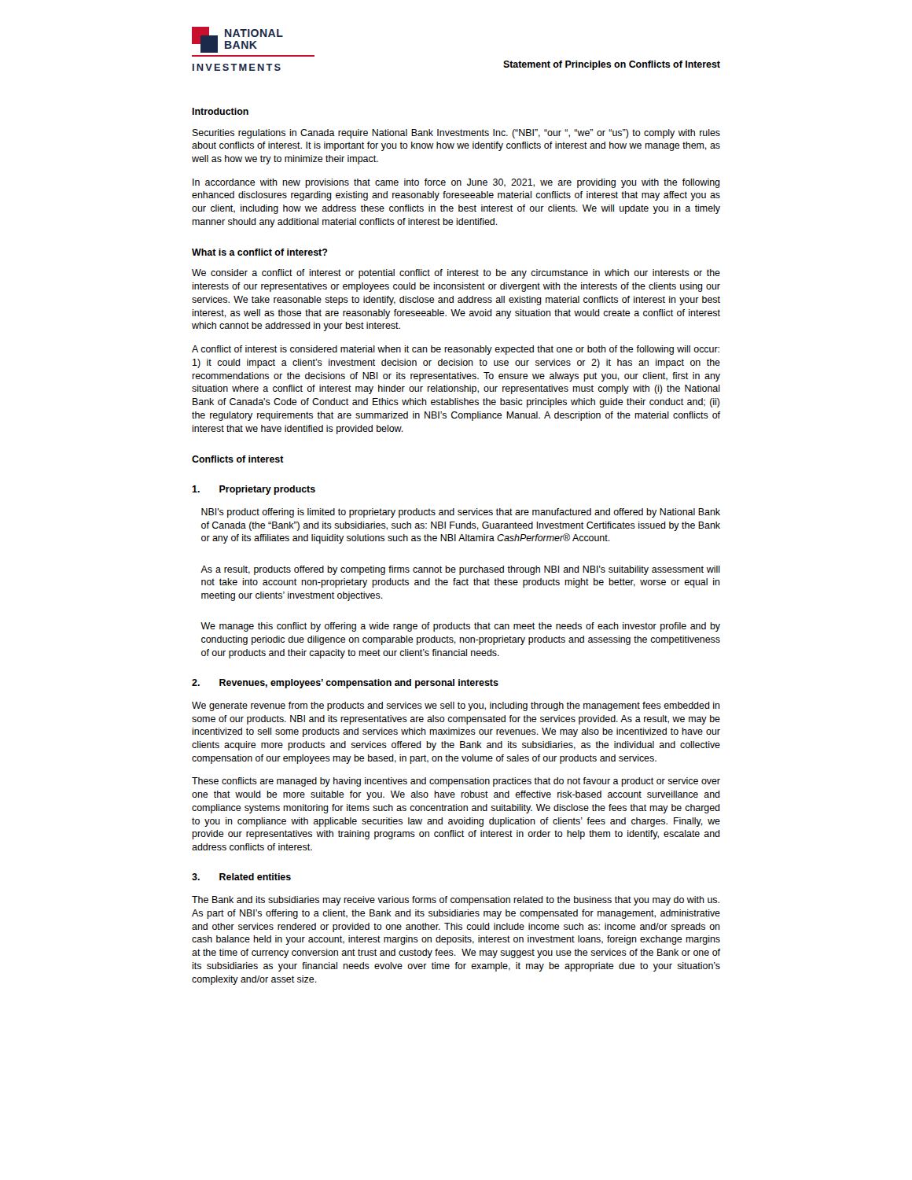NATIONAL
BANK
INVESTMENTS
Statement of Principles on Conflicts of Interest
Introduction
Securities regulations in Canada require National Bank Investments Inc. (“NBI”, “our “, “we” or “us”) to comply with rules about conflicts of interest. It is important for you to know how we identify conflicts of interest and how we manage them, as well as how we try to minimize their impact.
In accordance with new provisions that came into force on June 30, 2021, we are providing you with the following enhanced disclosures regarding existing and reasonably foreseeable material conflicts of interest that may affect you as our client, including how we address these conflicts in the best interest of our clients. We will update you in a timely manner should any additional material conflicts of interest be identified.
What is a conflict of interest?
We consider a conflict of interest or potential conflict of interest to be any circumstance in which our interests or the interests of our representatives or employees could be inconsistent or divergent with the interests of the clients using our services. We take reasonable steps to identify, disclose and address all existing material conflicts of interest in your best interest, as well as those that are reasonably foreseeable. We avoid any situation that would create a conflict of interest which cannot be addressed in your best interest.
A conflict of interest is considered material when it can be reasonably expected that one or both of the following will occur: 1) it could impact a client’s investment decision or decision to use our services or 2) it has an impact on the recommendations or the decisions of NBI or its representatives. To ensure we always put you, our client, first in any situation where a conflict of interest may hinder our relationship, our representatives must comply with (i) the National Bank of Canada's Code of Conduct and Ethics which establishes the basic principles which guide their conduct and; (ii) the regulatory requirements that are summarized in NBI’s Compliance Manual. A description of the material conflicts of interest that we have identified is provided below.
Conflicts of interest
1.
Proprietary products
NBI's product offering is limited to proprietary products and services that are manufactured and offered by National Bank of Canada (the “Bank”) and its subsidiaries, such as: NBI Funds, Guaranteed Investment Certificates issued by the Bank or any of its affiliates and liquidity solutions such as the NBI Altamira CashPerformer® Account.
As a result, products offered by competing firms cannot be purchased through NBI and NBI's suitability assessment will not take into account non-proprietary products and the fact that these products might be better, worse or equal in meeting our clients’ investment objectives.
We manage this conflict by offering a wide range of products that can meet the needs of each investor profile and by conducting periodic due diligence on comparable products, non-proprietary products and assessing the competitiveness of our products and their capacity to meet our client’s financial needs.
2.
Revenues, employees’ compensation and personal interests
We generate revenue from the products and services we sell to you, including through the management fees embedded in some of our products. NBI and its representatives are also compensated for the services provided. As a result, we may be incentivized to sell some products and services which maximizes our revenues. We may also be incentivized to have our clients acquire more products and services offered by the Bank and its subsidiaries, as the individual and collective compensation of our employees may be based, in part, on the volume of sales of our products and services.
These conflicts are managed by having incentives and compensation practices that do not favour a product or service over one that would be more suitable for you. We also have robust and effective risk-based account surveillance and compliance systems monitoring for items such as concentration and suitability. We disclose the fees that may be charged to you in compliance with applicable securities law and avoiding duplication of clients’ fees and charges. Finally, we provide our representatives with training programs on conflict of interest in order to help them to identify, escalate and address conflicts of interest.
3.
Related entities
The Bank and its subsidiaries may receive various forms of compensation related to the business that you may do with us. As part of NBI’s offering to a client, the Bank and its subsidiaries may be compensated for management, administrative and other services rendered or provided to one another. This could include income such as: income and/or spreads on cash balance held in your account, interest margins on deposits, interest on investment loans, foreign exchange margins at the time of currency conversion ant trust and custody fees. We may suggest you use the services of the Bank or one of its subsidiaries as your financial needs evolve over time for example, it may be appropriate due to your situation’s complexity and/or asset size.